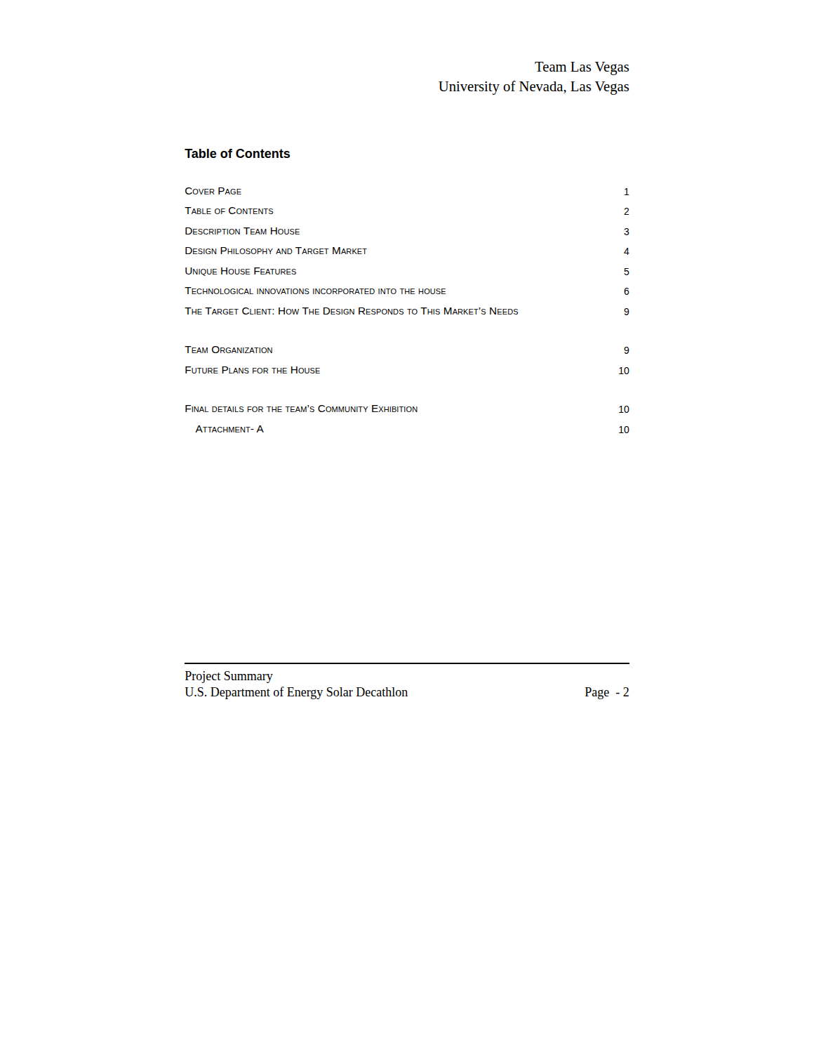Team Las Vegas
University of Nevada, Las Vegas
Table of Contents
| Cover Page | 1 |
| Table of Contents | 2 |
| Description Team House | 3 |
| Design Philosophy and Target Market | 4 |
| Unique House Features | 5 |
| Technological innovations incorporated into the house | 6 |
| The Target Client: How The Design Responds to This Market’s Needs | 9 |
| Team Organization | 9 |
| Future Plans for the House | 10 |
| Final details for the team’s Community Exhibition | 10 |
| Attachment- A | 10 |
Project Summary
U.S. Department of Energy Solar Decathlon
Page - 2